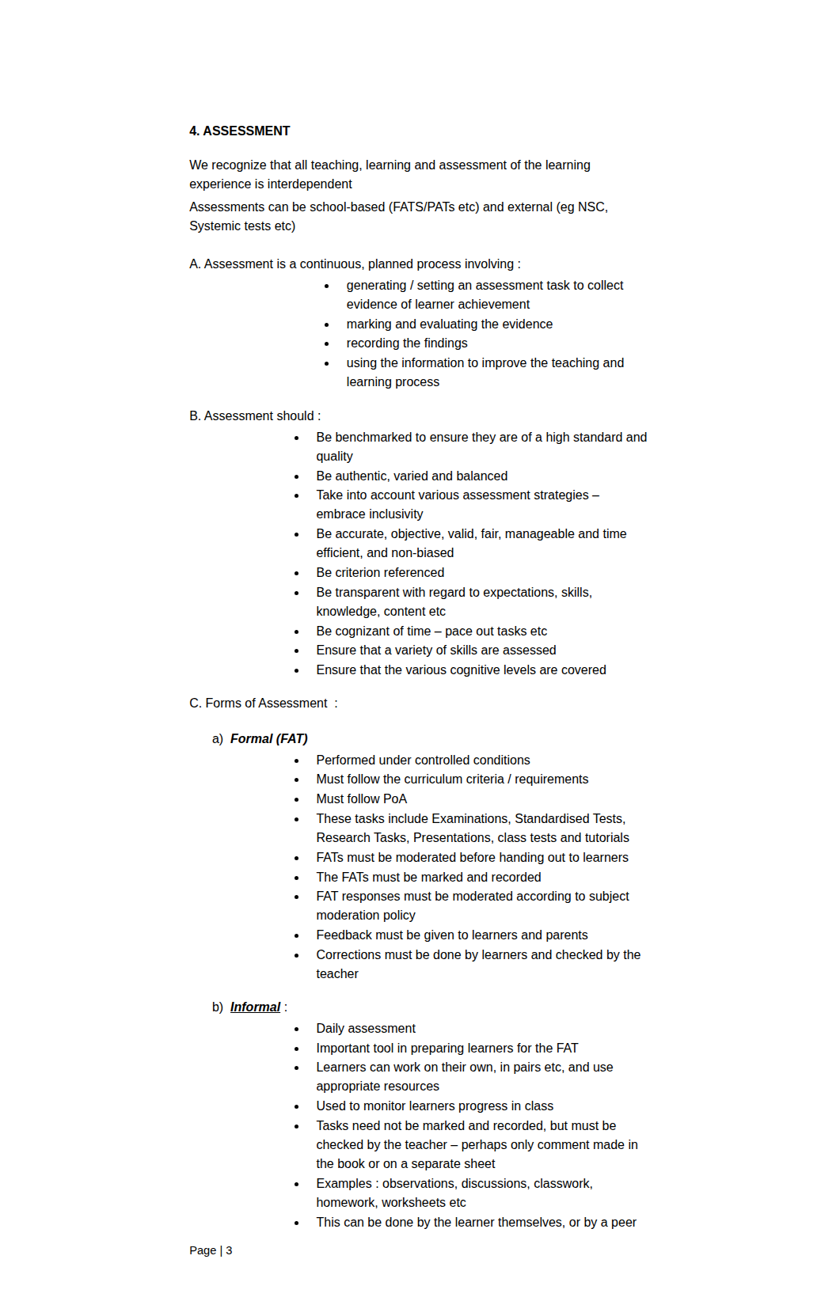4. ASSESSMENT
We recognize that all teaching, learning and assessment of the learning experience is interdependent
Assessments can be school-based (FATS/PATs etc) and external (eg NSC, Systemic tests etc)
A. Assessment is a continuous, planned process involving :
generating / setting an assessment task to collect evidence of learner achievement
marking and evaluating the evidence
recording the findings
using the information to improve the teaching and learning process
B. Assessment should :
Be benchmarked to ensure they are of a high standard and quality
Be authentic, varied and balanced
Take into account various assessment strategies – embrace inclusivity
Be accurate, objective, valid, fair, manageable and time efficient, and non-biased
Be criterion referenced
Be transparent with regard to expectations, skills, knowledge, content etc
Be cognizant of time – pace out tasks etc
Ensure that a variety of skills are assessed
Ensure that the various cognitive levels are covered
C. Forms of Assessment :
a) Formal (FAT)
Performed under controlled conditions
Must follow the curriculum criteria / requirements
Must follow PoA
These tasks include Examinations, Standardised Tests, Research Tasks, Presentations, class tests and tutorials
FATs must be moderated before handing out to learners
The FATs must be marked and recorded
FAT responses must be moderated according to subject moderation policy
Feedback must be given to learners and parents
Corrections must be done by learners and checked by the teacher
b) Informal :
Daily assessment
Important tool in preparing learners for the FAT
Learners can work on their own, in pairs etc, and use appropriate resources
Used to monitor learners progress in class
Tasks need not be marked and recorded, but must be checked by the teacher – perhaps only comment made in the book or on a separate sheet
Examples : observations, discussions, classwork, homework, worksheets etc
This can be done by the learner themselves, or by a peer
Page | 3